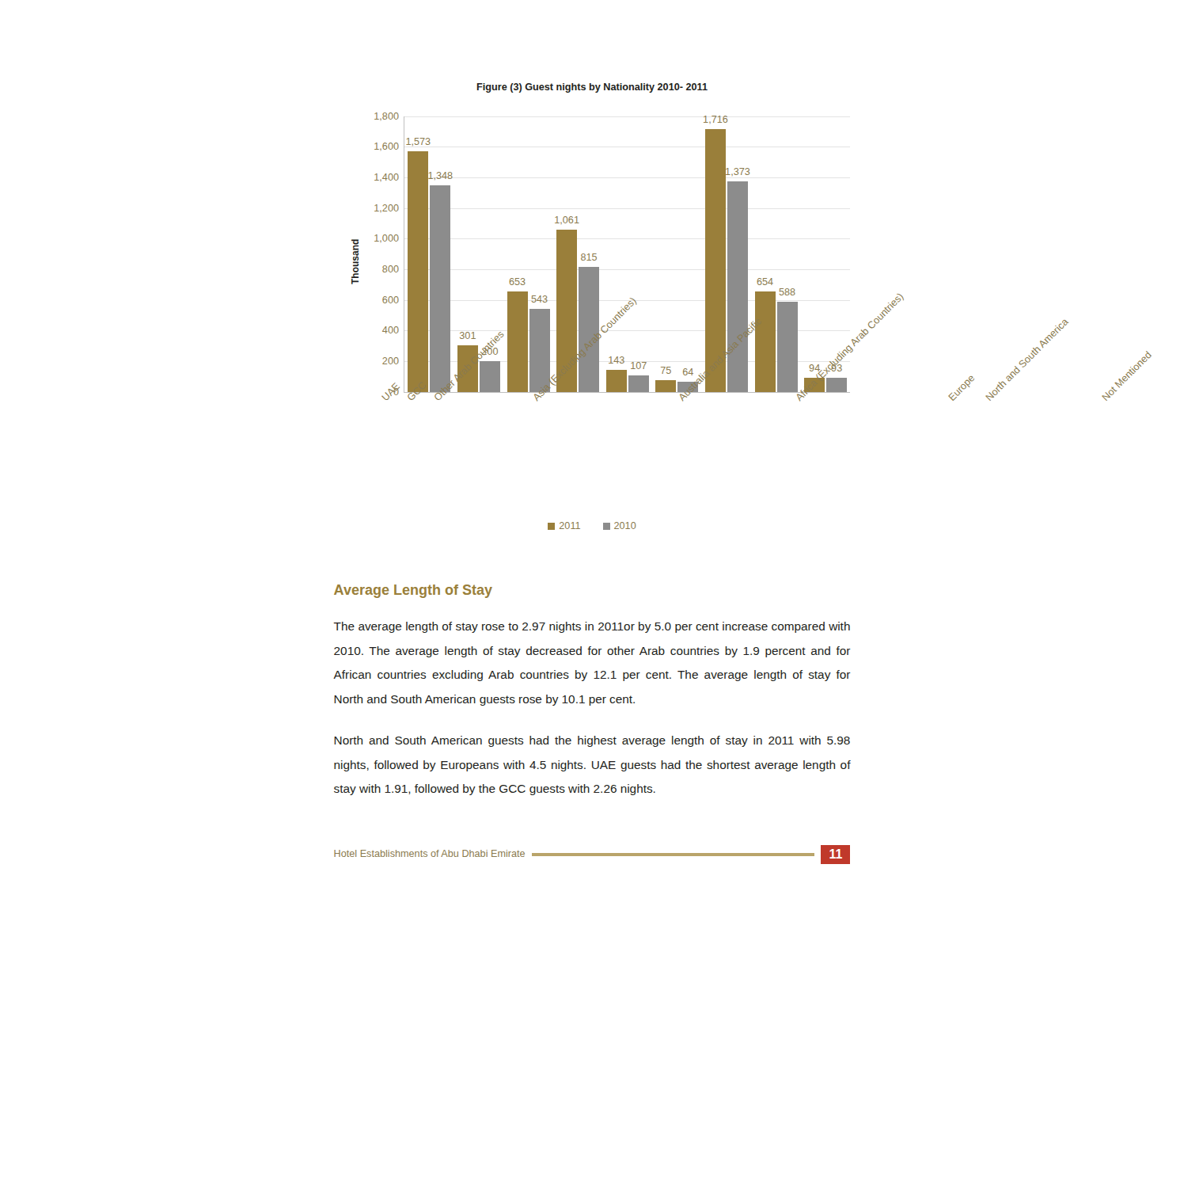Figure (3) Guest nights by Nationality 2010- 2011
Thousand
1,800 1,600 1,400 1,200 1,000 800 600 400 200 0
1,573
1,348
301
200
653
543
1,061
815
143
107
75
64
1,716
1,373
654
588
94
93
UAE
GCC
Other Arab Countries
Asia (Excluding Arab Countries)
Australia and Asia Pacific
Africa (Excluding Arab Countries)
Europe
North and South America
Not Mentioned
2011
2010
Average Length of Stay
The average length of stay rose to 2.97 nights in 2011or by 5.0 per cent increase compared with 2010. The average length of stay decreased for other Arab countries by 1.9 percent and for African countries excluding Arab countries by 12.1 per cent. The average length of stay for North and South American guests rose by 10.1 per cent.
North and South American guests had the highest average length of stay in 2011 with 5.98 nights, followed by Europeans with 4.5 nights. UAE guests had the shortest average length of stay with 1.91, followed by the GCC guests with 2.26 nights.
Hotel Establishments of Abu Dhabi Emirate
11